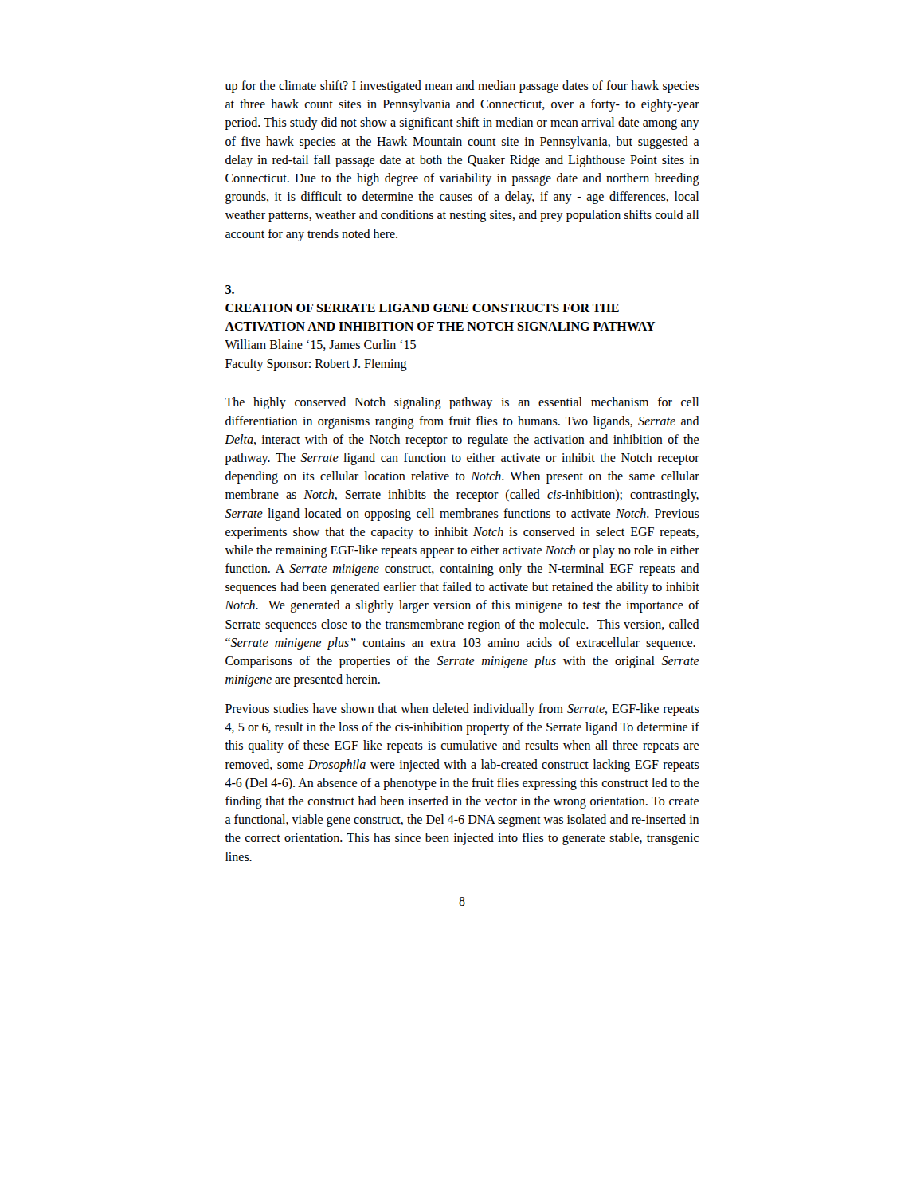up for the climate shift? I investigated mean and median passage dates of four hawk species at three hawk count sites in Pennsylvania and Connecticut, over a forty- to eighty-year period. This study did not show a significant shift in median or mean arrival date among any of five hawk species at the Hawk Mountain count site in Pennsylvania, but suggested a delay in red-tail fall passage date at both the Quaker Ridge and Lighthouse Point sites in Connecticut. Due to the high degree of variability in passage date and northern breeding grounds, it is difficult to determine the causes of a delay, if any - age differences, local weather patterns, weather and conditions at nesting sites, and prey population shifts could all account for any trends noted here.
3.
Creation of Serrate Ligand Gene Constructs for the Activation and Inhibition of the Notch Signaling Pathway
William Blaine ‘15, James Curlin ‘15
Faculty Sponsor: Robert J. Fleming
The highly conserved Notch signaling pathway is an essential mechanism for cell differentiation in organisms ranging from fruit flies to humans. Two ligands, Serrate and Delta, interact with of the Notch receptor to regulate the activation and inhibition of the pathway. The Serrate ligand can function to either activate or inhibit the Notch receptor depending on its cellular location relative to Notch. When present on the same cellular membrane as Notch, Serrate inhibits the receptor (called cis-inhibition); contrastingly, Serrate ligand located on opposing cell membranes functions to activate Notch. Previous experiments show that the capacity to inhibit Notch is conserved in select EGF repeats, while the remaining EGF-like repeats appear to either activate Notch or play no role in either function. A Serrate minigene construct, containing only the N-terminal EGF repeats and sequences had been generated earlier that failed to activate but retained the ability to inhibit Notch. We generated a slightly larger version of this minigene to test the importance of Serrate sequences close to the transmembrane region of the molecule. This version, called “Serrate minigene plus” contains an extra 103 amino acids of extracellular sequence. Comparisons of the properties of the Serrate minigene plus with the original Serrate minigene are presented herein.
Previous studies have shown that when deleted individually from Serrate, EGF-like repeats 4, 5 or 6, result in the loss of the cis-inhibition property of the Serrate ligand To determine if this quality of these EGF like repeats is cumulative and results when all three repeats are removed, some Drosophila were injected with a lab-created construct lacking EGF repeats 4-6 (Del 4-6). An absence of a phenotype in the fruit flies expressing this construct led to the finding that the construct had been inserted in the vector in the wrong orientation. To create a functional, viable gene construct, the Del 4-6 DNA segment was isolated and re-inserted in the correct orientation. This has since been injected into flies to generate stable, transgenic lines.
8